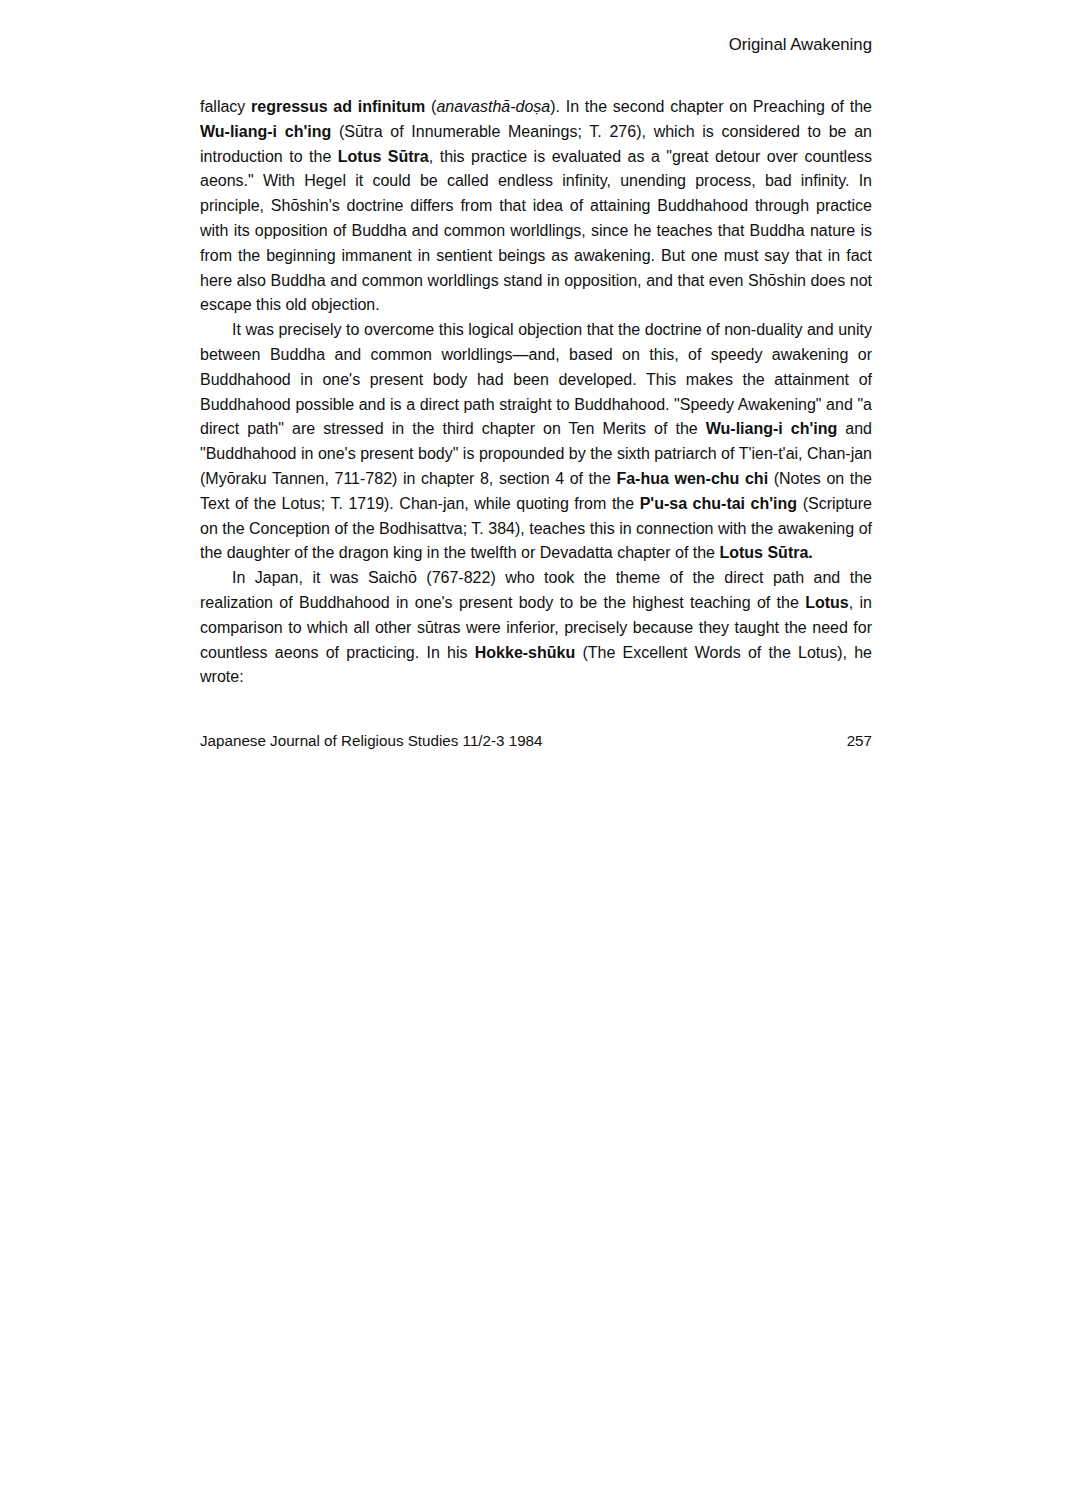Original Awakening
fallacy regressus ad infinitum (anavasthā-doṣa). In the second chapter on Preaching of the Wu-liang-i ch'ing (Sūtra of Innumerable Meanings; T. 276), which is considered to be an introduction to the Lotus Sūtra, this practice is evaluated as a "great detour over countless aeons." With Hegel it could be called endless infinity, unending process, bad infinity. In principle, Shōshin's doctrine differs from that idea of attaining Buddhahood through practice with its opposition of Buddha and common worldlings, since he teaches that Buddha nature is from the beginning immanent in sentient beings as awakening. But one must say that in fact here also Buddha and common worldlings stand in opposition, and that even Shōshin does not escape this old objection.
It was precisely to overcome this logical objection that the doctrine of non-duality and unity between Buddha and common worldlings—and, based on this, of speedy awakening or Buddhahood in one's present body had been developed. This makes the attainment of Buddhahood possible and is a direct path straight to Buddhahood. "Speedy Awakening" and "a direct path" are stressed in the third chapter on Ten Merits of the Wu-liang-i ch'ing and "Buddhahood in one's present body" is propounded by the sixth patriarch of T'ien-t'ai, Chan-jan (Myōraku Tannen, 711-782) in chapter 8, section 4 of the Fa-hua wen-chu chi (Notes on the Text of the Lotus; T. 1719). Chan-jan, while quoting from the P'u-sa chu-tai ch'ing (Scripture on the Conception of the Bodhisattva; T. 384), teaches this in connection with the awakening of the daughter of the dragon king in the twelfth or Devadatta chapter of the Lotus Sūtra.
In Japan, it was Saichō (767-822) who took the theme of the direct path and the realization of Buddhahood in one's present body to be the highest teaching of the Lotus, in comparison to which all other sūtras were inferior, precisely because they taught the need for countless aeons of practicing. In his Hokke-shūku (The Excellent Words of the Lotus), he wrote:
Japanese Journal of Religious Studies 11/2-3 1984 257